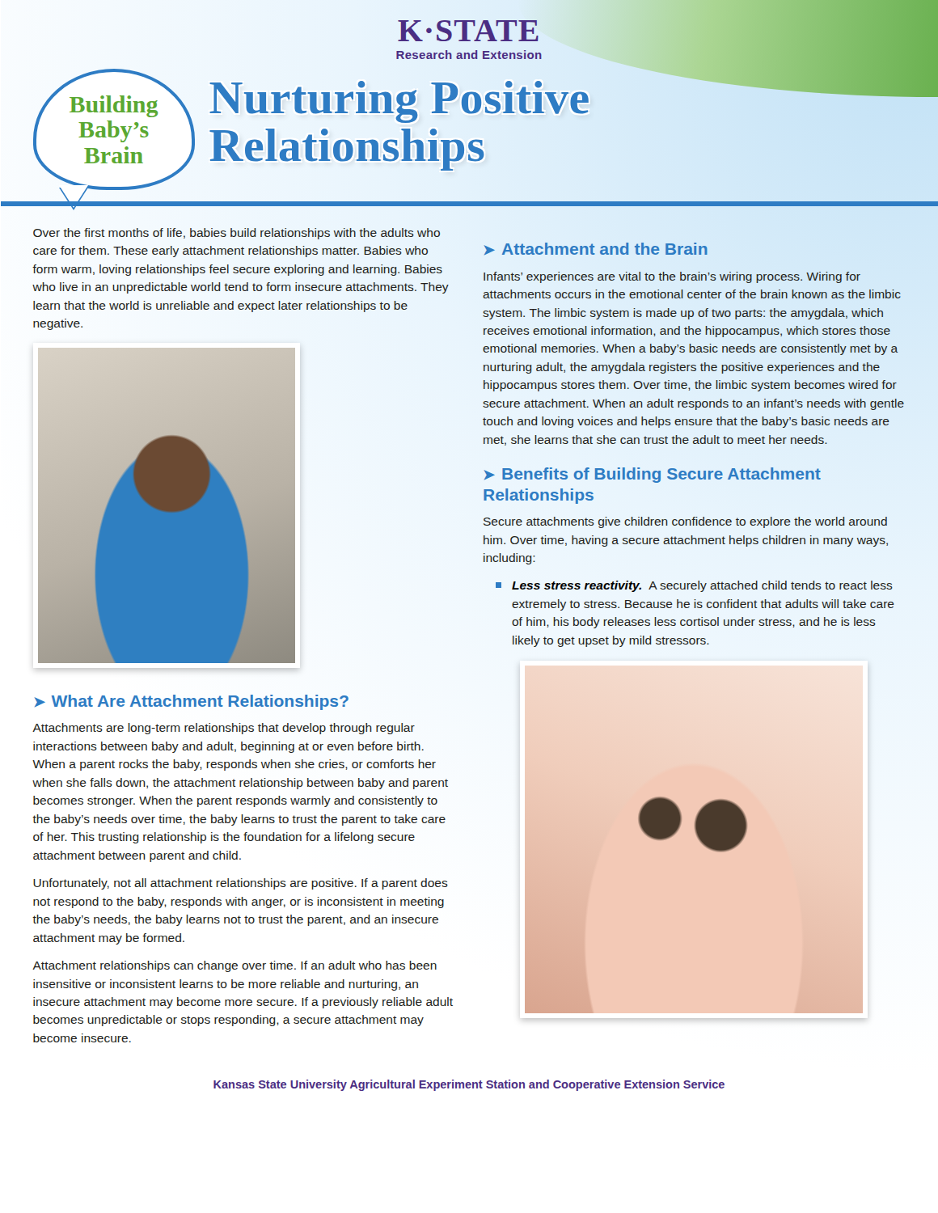K·STATE
Research and Extension
Building Baby’s Brain
Nurturing PositiveRelationships
Over the first months of life, babies build relationships with the adults who care for them. These early attachment relationships matter. Babies who form warm, loving relationships feel secure exploring and learning. Babies who live in an unpredictable world tend to form insecure attachments. They learn that the world is unreliable and expect later relationships to be negative.
What Are Attachment Relationships?
Attachments are long-term relationships that develop through regular interactions between baby and adult, beginning at or even before birth. When a parent rocks the baby, responds when she cries, or comforts her when she falls down, the attachment relationship between baby and parent becomes stronger. When the parent responds warmly and consistently to the baby’s needs over time, the baby learns to trust the parent to take care of her. This trusting relationship is the foundation for a lifelong secure attachment between parent and child.
Unfortunately, not all attachment relationships are positive. If a parent does not respond to the baby, responds with anger, or is inconsistent in meeting the baby’s needs, the baby learns not to trust the parent, and an insecure attachment may be formed.
Attachment relationships can change over time. If an adult who has been insensitive or inconsistent learns to be more reliable and nurturing, an insecure attachment may become more secure. If a previously reliable adult becomes unpredictable or stops responding, a secure attachment may become insecure.
Attachment and the Brain
Infants’ experiences are vital to the brain’s wiring process. Wiring for attachments occurs in the emotional center of the brain known as the limbic system. The limbic system is made up of two parts: the amygdala, which receives emotional information, and the hippocampus, which stores those emotional memories. When a baby’s basic needs are consistently met by a nurturing adult, the amygdala registers the positive experiences and the hippocampus stores them. Over time, the limbic system becomes wired for secure attachment. When an adult responds to an infant’s needs with gentle touch and loving voices and helps ensure that the baby’s basic needs are met, she learns that she can trust the adult to meet her needs.
Benefits of Building Secure Attachment Relationships
Secure attachments give children confidence to explore the world around him. Over time, having a secure attachment helps children in many ways, including:
Less stress reactivity. A securely attached child tends to react less extremely to stress. Because he is confident that adults will take care of him, his body releases less cortisol under stress, and he is less likely to get upset by mild stressors.
Kansas State University Agricultural Experiment Station and Cooperative Extension Service